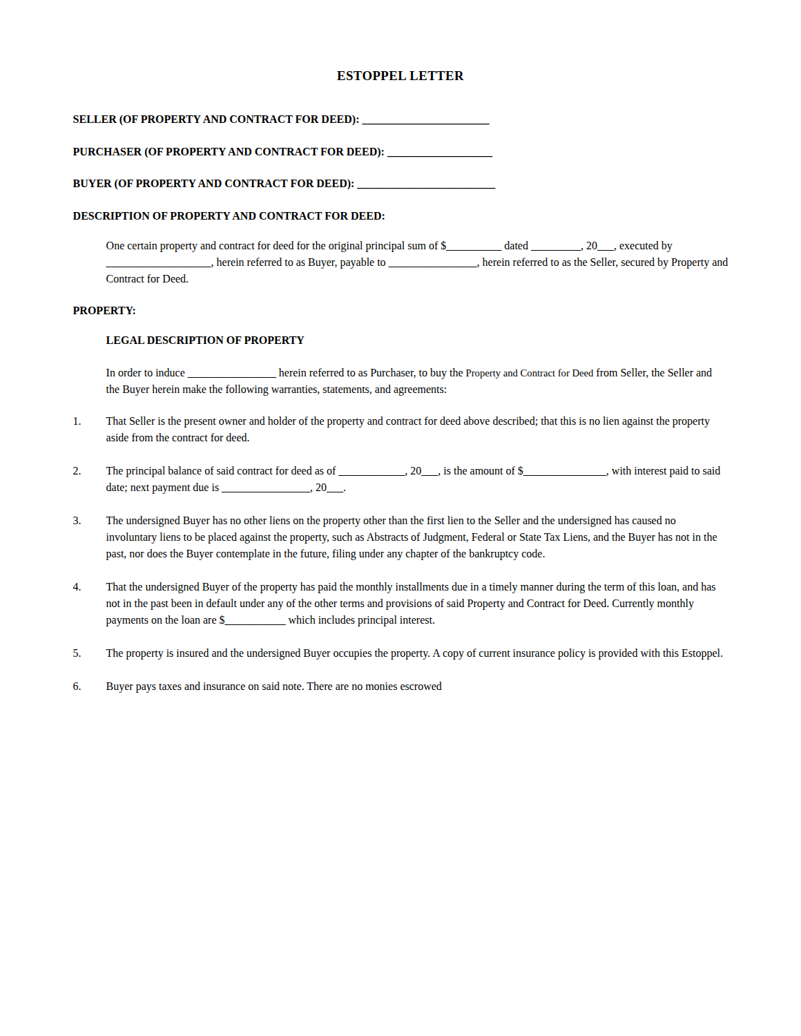ESTOPPEL LETTER
SELLER (OF PROPERTY AND CONTRACT FOR DEED): _______________________
PURCHASER (OF PROPERTY AND CONTRACT FOR DEED): ___________________
BUYER (OF PROPERTY AND CONTRACT FOR DEED): _________________________
DESCRIPTION OF PROPERTY AND CONTRACT FOR DEED:
One certain property and contract for deed for the original principal sum of $__________ dated _________, 20___, executed by ___________________, herein referred to as Buyer, payable to ________________, herein referred to as the Seller, secured by Property and Contract for Deed.
PROPERTY:
LEGAL DESCRIPTION OF PROPERTY
In order to induce ________________ herein referred to as Purchaser, to buy the Property and Contract for Deed from Seller, the Seller and the Buyer herein make the following warranties, statements, and agreements:
1. That Seller is the present owner and holder of the property and contract for deed above described; that this is no lien against the property aside from the contract for deed.
2. The principal balance of said contract for deed as of ____________, 20___, is the amount of $_______________, with interest paid to said date; next payment due is ________________, 20___.
3. The undersigned Buyer has no other liens on the property other than the first lien to the Seller and the undersigned has caused no involuntary liens to be placed against the property, such as Abstracts of Judgment, Federal or State Tax Liens, and the Buyer has not in the past, nor does the Buyer contemplate in the future, filing under any chapter of the bankruptcy code.
4. That the undersigned Buyer of the property has paid the monthly installments due in a timely manner during the term of this loan, and has not in the past been in default under any of the other terms and provisions of said Property and Contract for Deed. Currently monthly payments on the loan are $___________ which includes principal interest.
5. The property is insured and the undersigned Buyer occupies the property. A copy of current insurance policy is provided with this Estoppel.
6. Buyer pays taxes and insurance on said note. There are no monies escrowed